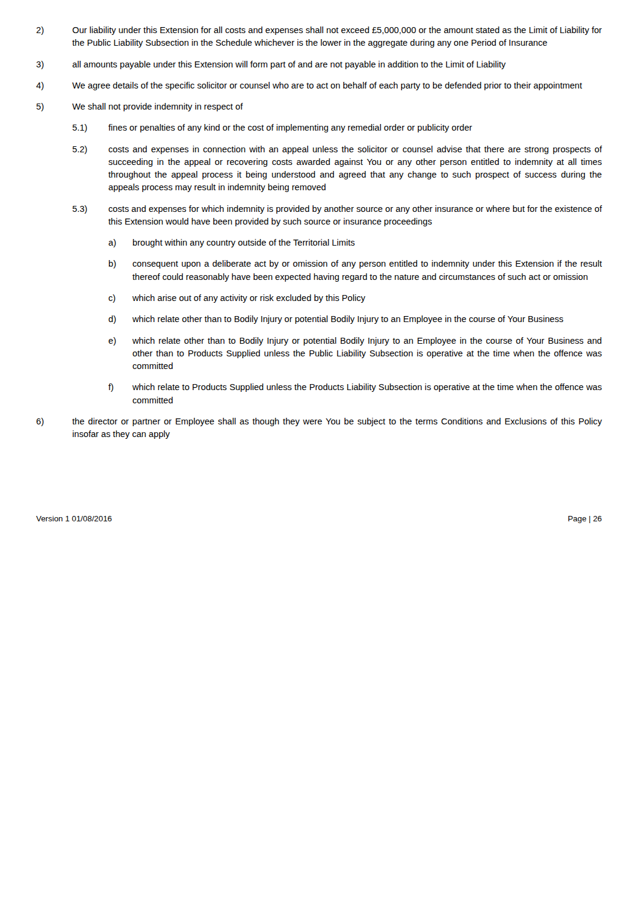2)
Our liability under this Extension for all costs and expenses shall not exceed £5,000,000 or the amount stated as the Limit of Liability for the Public Liability Subsection in the Schedule whichever is the lower in the aggregate during any one Period of Insurance
3)
all amounts payable under this Extension will form part of and are not payable in addition to the Limit of Liability
4)
We agree details of the specific solicitor or counsel who are to act on behalf of each party to be defended prior to their appointment
5)
We shall not provide indemnity in respect of
5.1)
fines or penalties of any kind or the cost of implementing any remedial order or publicity order
5.2)
costs and expenses in connection with an appeal unless the solicitor or counsel advise that there are strong prospects of succeeding in the appeal or recovering costs awarded against You or any other person entitled to indemnity at all times throughout the appeal process it being understood and agreed that any change to such prospect of success during the appeals process may result in indemnity being removed
5.3)
costs and expenses for which indemnity is provided by another source or any other insurance or where but for the existence of this Extension would have been provided by such source or insurance proceedings
a)
brought within any country outside of the Territorial Limits
b)
consequent upon a deliberate act by or omission of any person entitled to indemnity under this Extension if the result thereof could reasonably have been expected having regard to the nature and circumstances of such act or omission
c)
which arise out of any activity or risk excluded by this Policy
d)
which relate other than to Bodily Injury or potential Bodily Injury to an Employee in the course of Your Business
e)
which relate other than to Bodily Injury or potential Bodily Injury to an Employee in the course of Your Business and other than to Products Supplied unless the Public Liability Subsection is operative at the time when the offence was committed
f)
which relate to Products Supplied unless the Products Liability Subsection is operative at the time when the offence was committed
6)
the director or partner or Employee shall as though they were You be subject to the terms Conditions and Exclusions of this Policy insofar as they can apply
Version 1 01/08/2016
Page | 26